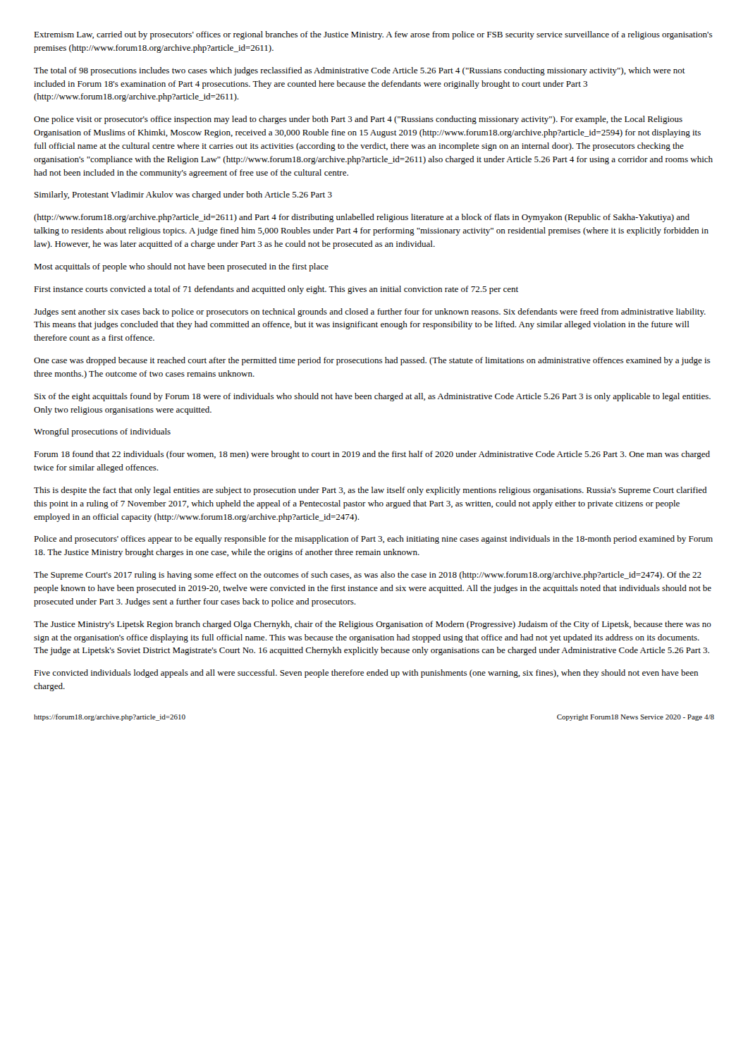Extremism Law, carried out by prosecutors' offices or regional branches of the Justice Ministry. A few arose from police or FSB security service surveillance of a religious organisation's premises (http://www.forum18.org/archive.php?article_id=2611).
The total of 98 prosecutions includes two cases which judges reclassified as Administrative Code Article 5.26 Part 4 ("Russians conducting missionary activity"), which were not included in Forum 18's examination of Part 4 prosecutions. They are counted here because the defendants were originally brought to court under Part 3 (http://www.forum18.org/archive.php?article_id=2611).
One police visit or prosecutor's office inspection may lead to charges under both Part 3 and Part 4 ("Russians conducting missionary activity"). For example, the Local Religious Organisation of Muslims of Khimki, Moscow Region, received a 30,000 Rouble fine on 15 August 2019 (http://www.forum18.org/archive.php?article_id=2594) for not displaying its full official name at the cultural centre where it carries out its activities (according to the verdict, there was an incomplete sign on an internal door). The prosecutors checking the organisation's "compliance with the Religion Law" (http://www.forum18.org/archive.php?article_id=2611) also charged it under Article 5.26 Part 4 for using a corridor and rooms which had not been included in the community's agreement of free use of the cultural centre.
Similarly, Protestant Vladimir Akulov was charged under both Article 5.26 Part 3
(http://www.forum18.org/archive.php?article_id=2611) and Part 4 for distributing unlabelled religious literature at a block of flats in Oymyakon (Republic of Sakha-Yakutiya) and talking to residents about religious topics. A judge fined him 5,000 Roubles under Part 4 for performing "missionary activity" on residential premises (where it is explicitly forbidden in law). However, he was later acquitted of a charge under Part 3 as he could not be prosecuted as an individual.
Most acquittals of people who should not have been prosecuted in the first place
First instance courts convicted a total of 71 defendants and acquitted only eight. This gives an initial conviction rate of 72.5 per cent
Judges sent another six cases back to police or prosecutors on technical grounds and closed a further four for unknown reasons. Six defendants were freed from administrative liability. This means that judges concluded that they had committed an offence, but it was insignificant enough for responsibility to be lifted. Any similar alleged violation in the future will therefore count as a first offence.
One case was dropped because it reached court after the permitted time period for prosecutions had passed. (The statute of limitations on administrative offences examined by a judge is three months.) The outcome of two cases remains unknown.
Six of the eight acquittals found by Forum 18 were of individuals who should not have been charged at all, as Administrative Code Article 5.26 Part 3 is only applicable to legal entities. Only two religious organisations were acquitted.
Wrongful prosecutions of individuals
Forum 18 found that 22 individuals (four women, 18 men) were brought to court in 2019 and the first half of 2020 under Administrative Code Article 5.26 Part 3. One man was charged twice for similar alleged offences.
This is despite the fact that only legal entities are subject to prosecution under Part 3, as the law itself only explicitly mentions religious organisations. Russia's Supreme Court clarified this point in a ruling of 7 November 2017, which upheld the appeal of a Pentecostal pastor who argued that Part 3, as written, could not apply either to private citizens or people employed in an official capacity (http://www.forum18.org/archive.php?article_id=2474).
Police and prosecutors' offices appear to be equally responsible for the misapplication of Part 3, each initiating nine cases against individuals in the 18-month period examined by Forum 18. The Justice Ministry brought charges in one case, while the origins of another three remain unknown.
The Supreme Court's 2017 ruling is having some effect on the outcomes of such cases, as was also the case in 2018 (http://www.forum18.org/archive.php?article_id=2474). Of the 22 people known to have been prosecuted in 2019-20, twelve were convicted in the first instance and six were acquitted. All the judges in the acquittals noted that individuals should not be prosecuted under Part 3. Judges sent a further four cases back to police and prosecutors.
The Justice Ministry's Lipetsk Region branch charged Olga Chernykh, chair of the Religious Organisation of Modern (Progressive) Judaism of the City of Lipetsk, because there was no sign at the organisation's office displaying its full official name. This was because the organisation had stopped using that office and had not yet updated its address on its documents. The judge at Lipetsk's Soviet District Magistrate's Court No. 16 acquitted Chernykh explicitly because only organisations can be charged under Administrative Code Article 5.26 Part 3.
Five convicted individuals lodged appeals and all were successful. Seven people therefore ended up with punishments (one warning, six fines), when they should not even have been charged.
https://forum18.org/archive.php?article_id=2610 Copyright Forum18 News Service 2020 - Page 4/8